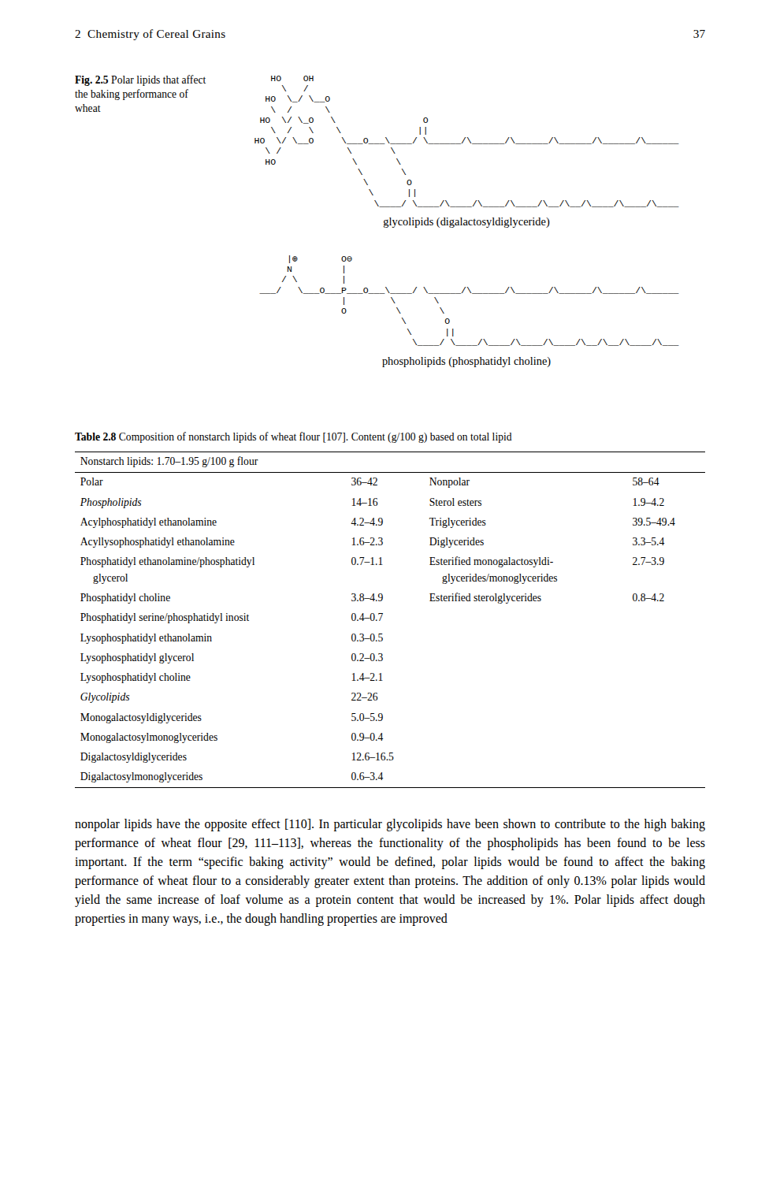2 Chemistry of Cereal Grains 37
Fig. 2.5 Polar lipids that affect the baking performance of wheat
HO OH \ / HO \_/ \__O \ / \ HO \/ \_O \ O \ / \ \ || HO \/ \__O \___O___\____/ \______/\______/\______/\______/\______/\______ \ / \ \ HO \ \ \ \ \ O \ || \____/ \____/\____/\____/\____/\__/\__/\____/\____/\____
glycolipids (digalactosyldiglyceride)
|⊕ O⊖ N | / \ | ___/ \___O___P___O___\____/ \______/\______/\______/\______/\______/\______ | \ \ O \ \ \ O \ || \____/ \____/\____/\____/\____/\__/\__/\____/\___
phospholipids (phosphatidyl choline)
Table 2.8 Composition of nonstarch lipids of wheat flour [107]. Content (g/100 g) based on total lipid
| Nonstarch lipids: 1.70–1.95 g/100 g flour |
| Polar | 36–42 | Nonpolar | 58–64 |
| Phospholipids | 14–16 | Sterol esters | 1.9–4.2 |
| Acylphosphatidyl ethanolamine | 4.2–4.9 | Triglycerides | 39.5–49.4 |
| Acyllysophosphatidyl ethanolamine | 1.6–2.3 | Diglycerides | 3.3–5.4 |
| Phosphatidyl ethanolamine/phosphatidyl glycerol | 0.7–1.1 | Esterified monogalactosyldi- glycerides/monoglycerides | 2.7–3.9 |
| Phosphatidyl choline | 3.8–4.9 | Esterified sterolglycerides | 0.8–4.2 |
| Phosphatidyl serine/phosphatidyl inosit | 0.4–0.7 | | |
| Lysophosphatidyl ethanolamin | 0.3–0.5 | | |
| Lysophosphatidyl glycerol | 0.2–0.3 | | |
| Lysophosphatidyl choline | 1.4–2.1 | | |
| Glycolipids | 22–26 | | |
| Monogalactosyldiglycerides | 5.0–5.9 | | |
| Monogalactosylmonoglycerides | 0.9–0.4 | | |
| Digalactosyldiglycerides | 12.6–16.5 | | |
| Digalactosylmonoglycerides | 0.6–3.4 | | |
nonpolar lipids have the opposite effect [110]. In particular glycolipids have been shown to contribute to the high baking performance of wheat flour [29, 111–113], whereas the functionality of the phospholipids has been found to be less important. If the term “specific baking activity” would be defined, polar lipids would be found to affect the baking performance of wheat flour to a considerably greater extent than proteins. The addition of only 0.13% polar lipids would yield the same increase of loaf volume as a protein content that would be increased by 1%. Polar lipids affect dough properties in many ways, i.e., the dough handling properties are improved